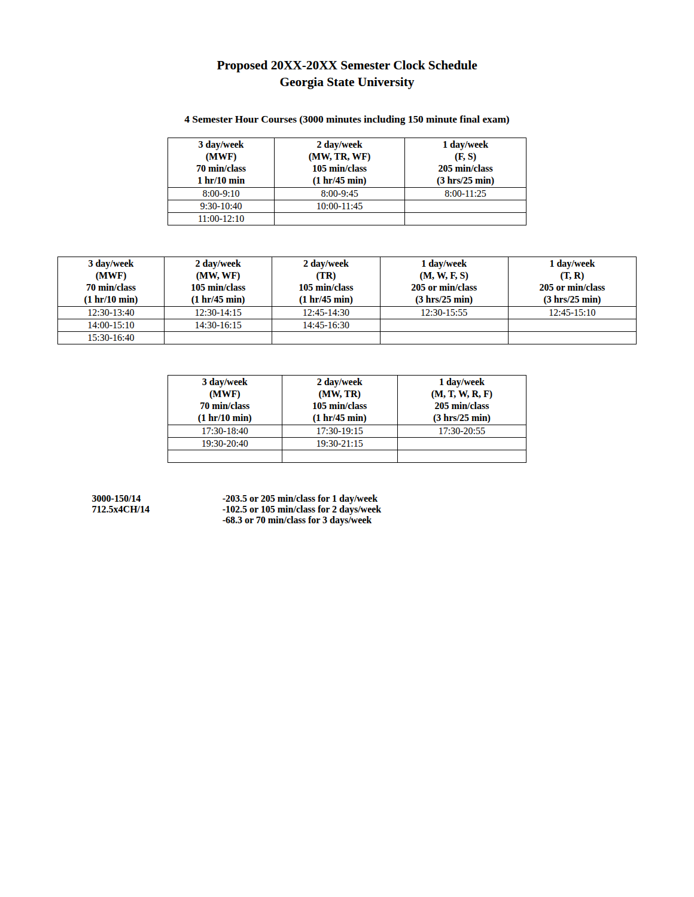Proposed 20XX-20XX Semester Clock Schedule
Georgia State University
4 Semester Hour Courses (3000 minutes including 150 minute final exam)
| 3 day/week (MWF) 70 min/class 1 hr/10 min | 2 day/week (MW, TR, WF) 105 min/class (1 hr/45 min) | 1 day/week (F, S) 205 min/class (3 hrs/25 min) |
| --- | --- | --- |
| 8:00-9:10 | 8:00-9:45 | 8:00-11:25 |
| 9:30-10:40 | 10:00-11:45 | |
| 11:00-12:10 | | |
| 3 day/week (MWF) 70 min/class (1 hr/10 min) | 2 day/week (MW, WF) 105 min/class (1 hr/45 min) | 2 day/week (TR) 105 min/class (1 hr/45 min) | 1 day/week (M, W, F, S) 205 or min/class (3 hrs/25 min) | 1 day/week (T, R) 205 or min/class (3 hrs/25 min) |
| --- | --- | --- | --- | --- |
| 12:30-13:40 | 12:30-14:15 | 12:45-14:30 | 12:30-15:55 | 12:45-15:10 |
| 14:00-15:10 | 14:30-16:15 | 14:45-16:30 | | |
| 15:30-16:40 | | | | |
| 3 day/week (MWF) 70 min/class (1 hr/10 min) | 2 day/week (MW, TR) 105 min/class (1 hr/45 min) | 1 day/week (M, T, W, R, F) 205 min/class (3 hrs/25 min) |
| --- | --- | --- |
| 17:30-18:40 | 17:30-19:15 | 17:30-20:55 |
| 19:30-20:40 | 19:30-21:15 | |
| 3000-150/14 | -203.5 or 205 min/class for 1 day/week |
| 712.5x4CH/14 | -102.5 or 105 min/class for 2 days/week |
| | -68.3 or 70 min/class for 3 days/week |